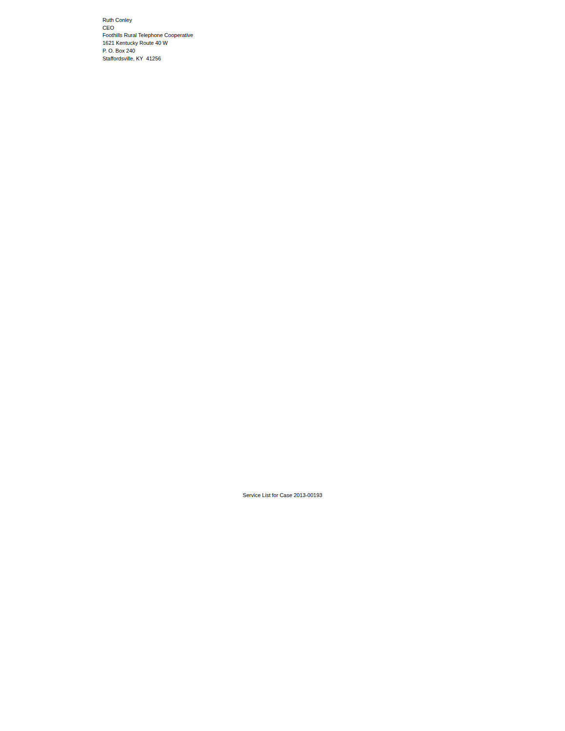Ruth Conley CEO Foothills Rural Telephone Cooperative 1621 Kentucky Route 40 W P. O. Box 240 Staffordsville, KY 41256
Service List for Case 2013-00193